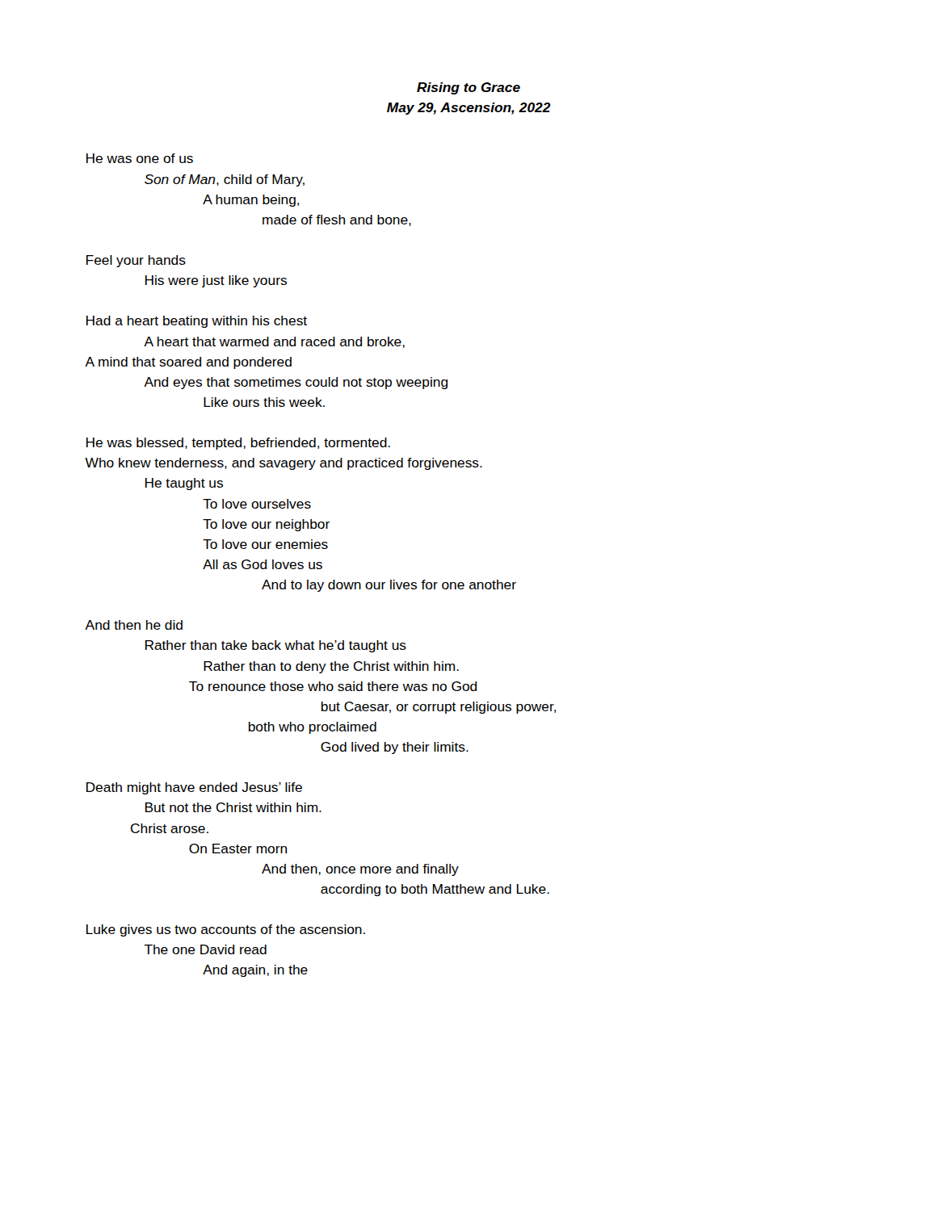Rising to Grace
May 29, Ascension, 2022
He was one of us
Son of Man, child of Mary,
A human being,
made of flesh and bone,
Feel your hands
His were just like yours
Had a heart beating within his chest
A heart that warmed and raced and broke,
A mind that soared and pondered
And eyes that sometimes could not stop weeping
Like ours this week.
He was blessed, tempted, befriended, tormented.
Who knew tenderness, and savagery and practiced forgiveness.
He taught us
To love ourselves
To love our neighbor
To love our enemies
All as God loves us
And to lay down our lives for one another
And then he did
Rather than take back what he’d taught us
Rather than to deny the Christ within him.
To renounce those who said there was no God
but Caesar, or corrupt religious power,
both who proclaimed
God lived by their limits.
Death might have ended Jesus’ life
But not the Christ within him.
Christ arose.
On Easter morn
And then, once more and finally
according to both Matthew and Luke.
Luke gives us two accounts of the ascension.
The one David read
And again, in the